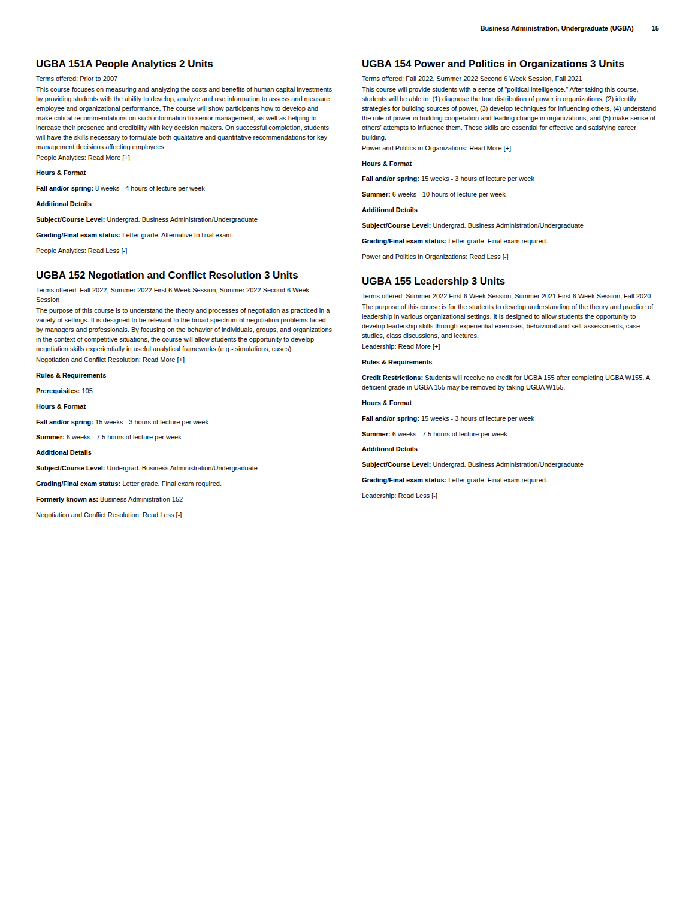Business Administration, Undergraduate (UGBA)15
UGBA 151A People Analytics 2 Units
Terms offered: Prior to 2007
This course focuses on measuring and analyzing the costs and benefits of human capital investments by providing students with the ability to develop, analyze and use information to assess and measure employee and organizational performance. The course will show participants how to develop and make critical recommendations on such information to senior management, as well as helping to increase their presence and credibility with key decision makers. On successful completion, students will have the skills necessary to formulate both qualitative and quantitative recommendations for key management decisions affecting employees.
People Analytics: Read More [+]
Hours & Format
Fall and/or spring: 8 weeks - 4 hours of lecture per week
Additional Details
Subject/Course Level: Undergrad. Business Administration/Undergraduate
Grading/Final exam status: Letter grade. Alternative to final exam.
People Analytics: Read Less [-]
UGBA 152 Negotiation and Conflict Resolution 3 Units
Terms offered: Fall 2022, Summer 2022 First 6 Week Session, Summer 2022 Second 6 Week Session
The purpose of this course is to understand the theory and processes of negotiation as practiced in a variety of settings. It is designed to be relevant to the broad spectrum of negotiation problems faced by managers and professionals. By focusing on the behavior of individuals, groups, and organizations in the context of competitive situations, the course will allow students the opportunity to develop negotiation skills experientially in useful analytical frameworks (e.g.- simulations, cases).
Negotiation and Conflict Resolution: Read More [+]
Rules & Requirements
Prerequisites: 105
Hours & Format
Fall and/or spring: 15 weeks - 3 hours of lecture per week
Summer: 6 weeks - 7.5 hours of lecture per week
Additional Details
Subject/Course Level: Undergrad. Business Administration/Undergraduate
Grading/Final exam status: Letter grade. Final exam required.
Formerly known as: Business Administration 152
Negotiation and Conflict Resolution: Read Less [-]
UGBA 154 Power and Politics in Organizations 3 Units
Terms offered: Fall 2022, Summer 2022 Second 6 Week Session, Fall 2021
This course will provide students with a sense of "political intelligence." After taking this course, students will be able to: (1) diagnose the true distribution of power in organizations, (2) identify strategies for building sources of power, (3) develop techniques for influencing others, (4) understand the role of power in building cooperation and leading change in organizations, and (5) make sense of others' attempts to influence them. These skills are essential for effective and satisfying career building.
Power and Politics in Organizations: Read More [+]
Hours & Format
Fall and/or spring: 15 weeks - 3 hours of lecture per week
Summer: 6 weeks - 10 hours of lecture per week
Additional Details
Subject/Course Level: Undergrad. Business Administration/Undergraduate
Grading/Final exam status: Letter grade. Final exam required.
Power and Politics in Organizations: Read Less [-]
UGBA 155 Leadership 3 Units
Terms offered: Summer 2022 First 6 Week Session, Summer 2021 First 6 Week Session, Fall 2020
The purpose of this course is for the students to develop understanding of the theory and practice of leadership in various organizational settings. It is designed to allow students the opportunity to develop leadership skills through experiential exercises, behavioral and self-assessments, case studies, class discussions, and lectures.
Leadership: Read More [+]
Rules & Requirements
Credit Restrictions: Students will receive no credit for UGBA 155 after completing UGBA W155. A deficient grade in UGBA 155 may be removed by taking UGBA W155.
Hours & Format
Fall and/or spring: 15 weeks - 3 hours of lecture per week
Summer: 6 weeks - 7.5 hours of lecture per week
Additional Details
Subject/Course Level: Undergrad. Business Administration/Undergraduate
Grading/Final exam status: Letter grade. Final exam required.
Leadership: Read Less [-]